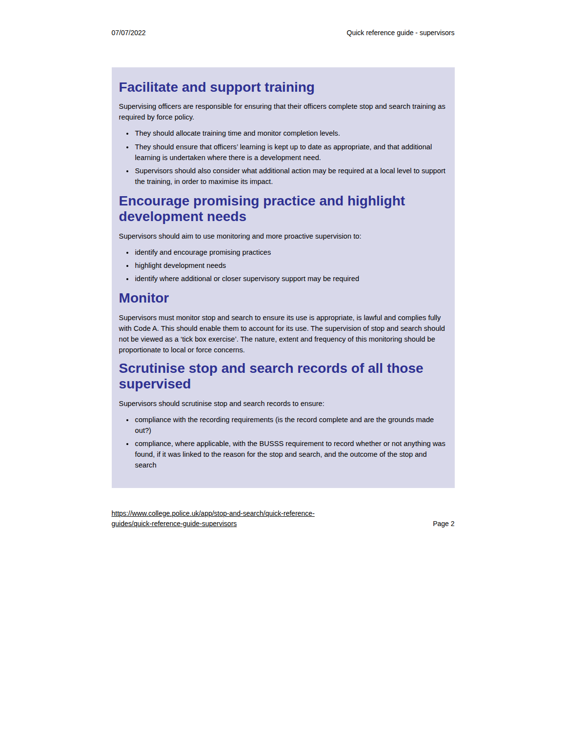07/07/2022
Quick reference guide - supervisors
Facilitate and support training
Supervising officers are responsible for ensuring that their officers complete stop and search training as required by force policy.
They should allocate training time and monitor completion levels.
They should ensure that officers’ learning is kept up to date as appropriate, and that additional learning is undertaken where there is a development need.
Supervisors should also consider what additional action may be required at a local level to support the training, in order to maximise its impact.
Encourage promising practice and highlight development needs
Supervisors should aim to use monitoring and more proactive supervision to:
identify and encourage promising practices
highlight development needs
identify where additional or closer supervisory support may be required
Monitor
Supervisors must monitor stop and search to ensure its use is appropriate, is lawful and complies fully with Code A. This should enable them to account for its use. The supervision of stop and search should not be viewed as a ‘tick box exercise’. The nature, extent and frequency of this monitoring should be proportionate to local or force concerns.
Scrutinise stop and search records of all those supervised
Supervisors should scrutinise stop and search records to ensure:
compliance with the recording requirements (is the record complete and are the grounds made out?)
compliance, where applicable, with the BUSSS requirement to record whether or not anything was found, if it was linked to the reason for the stop and search, and the outcome of the stop and search
https://www.college.police.uk/app/stop-and-search/quick-reference-guides/quick-reference-guide-supervisors
Page 2